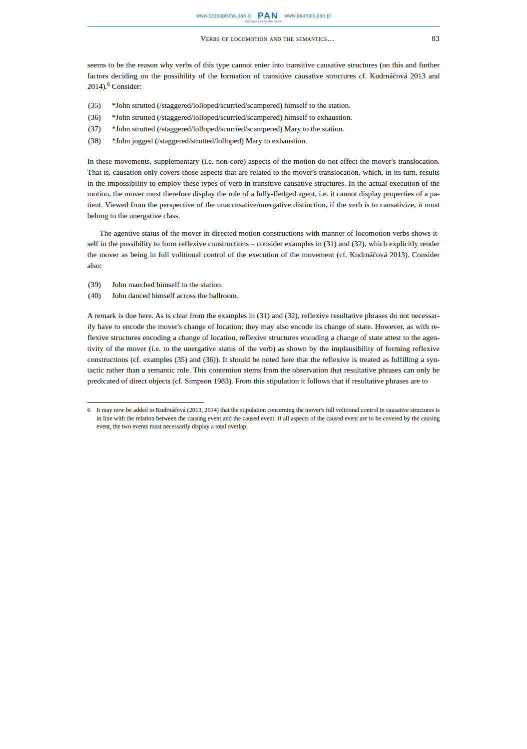www.czasopisma.pan.pl PAN www.journals.pan.pl
POLSKA AKADEMIA NAUK
Verbs of locomotion and the semantics… 83
seems to be the reason why verbs of this type cannot enter into transitive causative structures (on this and further factors deciding on the possibility of the formation of transitive causative structures cf. Kudrnáčová 2013 and 2014).6 Consider:
(35)*John strutted (/staggered/lolloped/scurried/scampered) himself to the station.
(36)*John strutted (/staggered/lolloped/scurried/scampered) himself to exhaustion.
(37)*John strutted (/staggered/lolloped/scurried/scampered) Mary to the station.
(38)*John jogged (/staggered/strutted/lolloped) Mary to exhaustion.
In these movements, supplementary (i.e. non-core) aspects of the motion do not effect the mover's translocation. That is, causation only covers those aspects that are related to the mover's translocation, which, in its turn, results in the impossibility to employ these types of verb in transitive causative structures. In the actual execution of the motion, the mover must therefore display the role of a fully-fledged agent, i.e. it cannot display properties of a patient. Viewed from the perspective of the unaccusative/unergative distinction, if the verb is to causativize, it must belong to the unergative class.
The agentive status of the mover in directed motion constructions with manner of locomotion verbs shows itself in the possibility to form reflexive constructions – consider examples in (31) and (32), which explicitly render the mover as being in full volitional control of the execution of the movement (cf. Kudrnáčová 2013). Consider also:
(39) John marched himself to the station.
(40) John danced himself across the ballroom.
A remark is due here. As is clear from the examples in (31) and (32), reflexive resultative phrases do not necessarily have to encode the mover's change of location; they may also encode its change of state. However, as with reflexive structures encoding a change of location, reflexive structures encoding a change of state attest to the agentivity of the mover (i.e. to the unergative status of the verb) as shown by the implausibility of forming reflexive constructions (cf. examples (35) and (36)). It should be noted here that the reflexive is treated as fulfilling a syntactic rather than a semantic role. This contention stems from the observation that resultative phrases can only be predicated of direct objects (cf. Simpson 1983). From this stipulation it follows that if resultative phrases are to
6 It may now be added to Kudrnáčová (2013, 2014) that the stipulation concerning the mover's full volitional control in causative structures is in line with the relation between the causing event and the caused event: if all aspects of the caused event are to be covered by the causing event, the two events must necessarily display a total overlap.